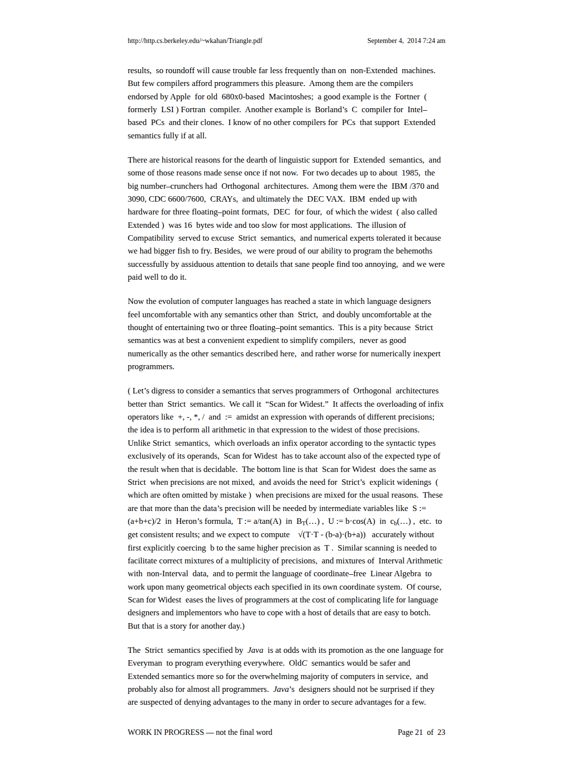http://http.cs.berkeley.edu/~wkahan/Triangle.pdf September 4, 2014 7:24 am
results, so roundoff will cause trouble far less frequently than on non-Extended machines. But few compilers afford programmers this pleasure. Among them are the compilers endorsed by Apple for old 680x0-based Macintoshes; a good example is the Fortner ( formerly LSI ) Fortran compiler. Another example is Borland’s C compiler for Intel–based PCs and their clones. I know of no other compilers for PCs that support Extended semantics fully if at all.
There are historical reasons for the dearth of linguistic support for Extended semantics, and some of those reasons made sense once if not now. For two decades up to about 1985, the big number–crunchers had Orthogonal architectures. Among them were the IBM /370 and 3090, CDC 6600/7600, CRAYs, and ultimately the DEC VAX. IBM ended up with hardware for three floating–point formats, DEC for four, of which the widest ( also called Extended ) was 16 bytes wide and too slow for most applications. The illusion of Compatibility served to excuse Strict semantics, and numerical experts tolerated it because we had bigger fish to fry. Besides, we were proud of our ability to program the behemoths successfully by assiduous attention to details that sane people find too annoying, and we were paid well to do it.
Now the evolution of computer languages has reached a state in which language designers feel uncomfortable with any semantics other than Strict, and doubly uncomfortable at the thought of entertaining two or three floating–point semantics. This is a pity because Strict semantics was at best a convenient expedient to simplify compilers, never as good numerically as the other semantics described here, and rather worse for numerically inexpert programmers.
( Let’s digress to consider a semantics that serves programmers of Orthogonal architectures better than Strict semantics. We call it “Scan for Widest.” It affects the overloading of infix operators like +, -, *, / and := amidst an expression with operands of different precisions; the idea is to perform all arithmetic in that expression to the widest of those precisions. Unlike Strict semantics, which overloads an infix operator according to the syntactic types exclusively of its operands, Scan for Widest has to take account also of the expected type of the result when that is decidable. The bottom line is that Scan for Widest does the same as Strict when precisions are not mixed, and avoids the need for Strict’s explicit widenings ( which are often omitted by mistake ) when precisions are mixed for the usual reasons. These are that more than the data’s precision will be needed by intermediate variables like S := (a+b+c)/2 in Heron’s formula, T := a/tan(A) in BT(…) , U := b·cos(A) in cb(…) , etc. to get consistent results; and we expect to compute √(T·T - (b-a)·(b+a)) accurately without first explicitly coercing b to the same higher precision as T . Similar scanning is needed to facilitate correct mixtures of a multiplicity of precisions, and mixtures of Interval Arithmetic with non-Interval data, and to permit the language of coordinate–free Linear Algebra to work upon many geometrical objects each specified in its own coordinate system. Of course, Scan for Widest eases the lives of programmers at the cost of complicating life for language designers and implementors who have to cope with a host of details that are easy to botch. But that is a story for another day.)
The Strict semantics specified by Java is at odds with its promotion as the one language for Everyman to program everything everywhere. OldC semantics would be safer and Extended semantics more so for the overwhelming majority of computers in service, and probably also for almost all programmers. Java’s designers should not be surprised if they are suspected of denying advantages to the many in order to secure advantages for a few.
WORK IN PROGRESS — not the final word Page 21 of 23